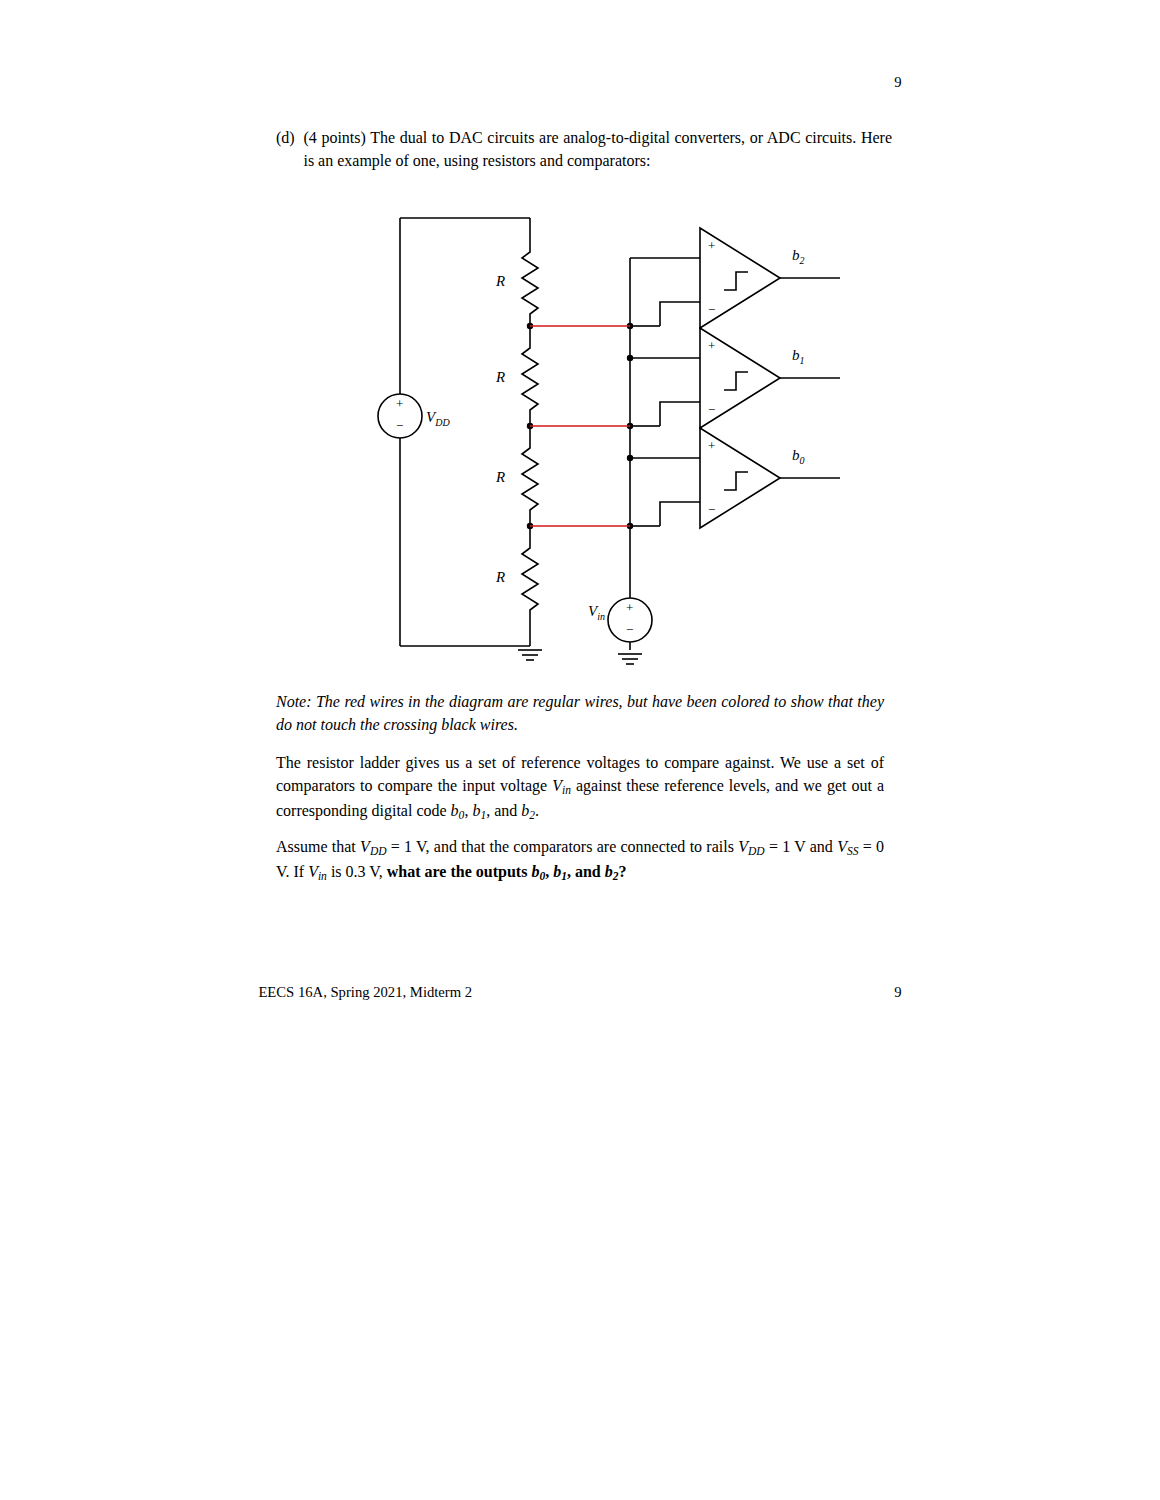9
(d)
(4 points) The dual to DAC circuits are analog-to-digital converters, or ADC circuits. Here is an example of one, using resistors and comparators:
R R R R + − VDD + − Vin + − b2 + − b1 + − b0
Note: The red wires in the diagram are regular wires, but have been colored to show that they do not touch the crossing black wires.
The resistor ladder gives us a set of reference voltages to compare against. We use a set of comparators to compare the input voltage Vin against these reference levels, and we get out a corresponding digital code b0, b1, and b2.
Assume that VDD = 1 V, and that the comparators are connected to rails VDD = 1 V and VSS = 0 V. If Vin is 0.3 V, what are the outputs b0, b1, and b2?
EECS 16A, Spring 2021, Midterm 2 9